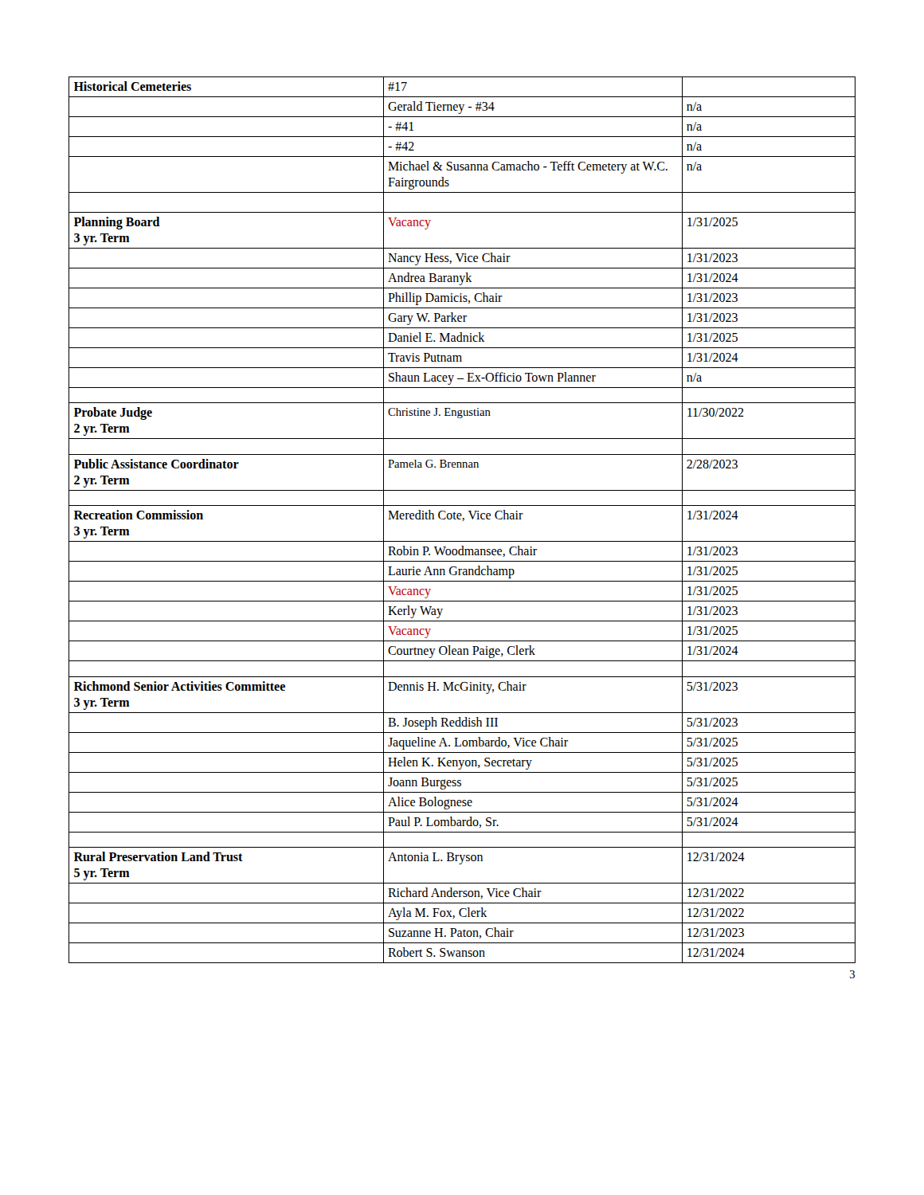| Historical Cemeteries | #17 | |
| | Gerald Tierney - #34 | n/a |
| | - #41 | n/a |
| | - #42 | n/a |
| | Michael & Susanna Camacho - Tefft Cemetery at W.C. Fairgrounds | n/a |
| Planning Board 3 yr. Term | Vacancy | 1/31/2025 |
| | Nancy Hess, Vice Chair | 1/31/2023 |
| | Andrea Baranyk | 1/31/2024 |
| | Phillip Damicis, Chair | 1/31/2023 |
| | Gary W. Parker | 1/31/2023 |
| | Daniel E. Madnick | 1/31/2025 |
| | Travis Putnam | 1/31/2024 |
| | Shaun Lacey – Ex-Officio Town Planner | n/a |
| Probate Judge 2 yr. Term | Christine J. Engustian | 11/30/2022 |
| Public Assistance Coordinator 2 yr. Term | Pamela G. Brennan | 2/28/2023 |
| Recreation Commission 3 yr. Term | Meredith Cote, Vice Chair | 1/31/2024 |
| | Robin P. Woodmansee, Chair | 1/31/2023 |
| | Laurie Ann Grandchamp | 1/31/2025 |
| | Vacancy | 1/31/2025 |
| | Kerly Way | 1/31/2023 |
| | Vacancy | 1/31/2025 |
| | Courtney Olean Paige, Clerk | 1/31/2024 |
| Richmond Senior Activities Committee 3 yr. Term | Dennis H. McGinity, Chair | 5/31/2023 |
| | B. Joseph Reddish III | 5/31/2023 |
| | Jaqueline A. Lombardo, Vice Chair | 5/31/2025 |
| | Helen K. Kenyon, Secretary | 5/31/2025 |
| | Joann Burgess | 5/31/2025 |
| | Alice Bolognese | 5/31/2024 |
| | Paul P. Lombardo, Sr. | 5/31/2024 |
| Rural Preservation Land Trust 5 yr. Term | Antonia L. Bryson | 12/31/2024 |
| | Richard Anderson, Vice Chair | 12/31/2022 |
| | Ayla M. Fox, Clerk | 12/31/2022 |
| | Suzanne H. Paton, Chair | 12/31/2023 |
| | Robert S. Swanson | 12/31/2024 |
3